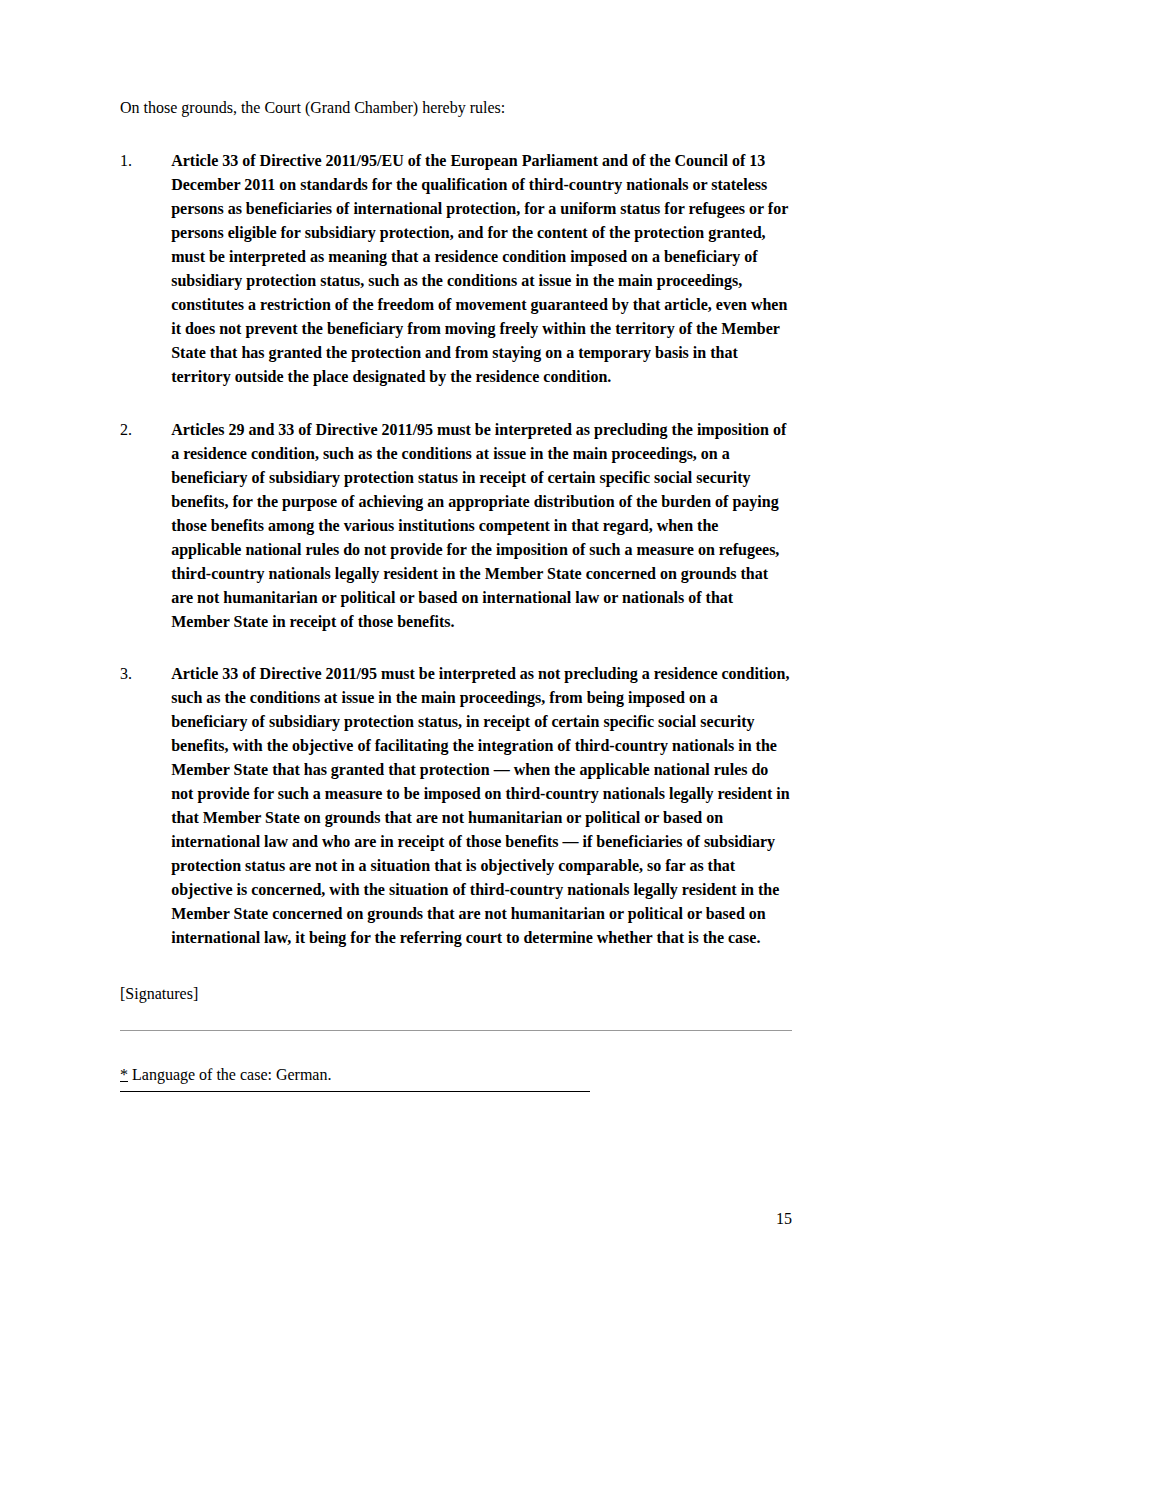On those grounds, the Court (Grand Chamber) hereby rules:
1.
Article 33 of Directive 2011/95/EU of the European Parliament and of the Council of 13 December 2011 on standards for the qualification of third-country nationals or stateless persons as beneficiaries of international protection, for a uniform status for refugees or for persons eligible for subsidiary protection, and for the content of the protection granted, must be interpreted as meaning that a residence condition imposed on a beneficiary of subsidiary protection status, such as the conditions at issue in the main proceedings, constitutes a restriction of the freedom of movement guaranteed by that article, even when it does not prevent the beneficiary from moving freely within the territory of the Member State that has granted the protection and from staying on a temporary basis in that territory outside the place designated by the residence condition.
2.
Articles 29 and 33 of Directive 2011/95 must be interpreted as precluding the imposition of a residence condition, such as the conditions at issue in the main proceedings, on a beneficiary of subsidiary protection status in receipt of certain specific social security benefits, for the purpose of achieving an appropriate distribution of the burden of paying those benefits among the various institutions competent in that regard, when the applicable national rules do not provide for the imposition of such a measure on refugees, third-country nationals legally resident in the Member State concerned on grounds that are not humanitarian or political or based on international law or nationals of that Member State in receipt of those benefits.
3.
Article 33 of Directive 2011/95 must be interpreted as not precluding a residence condition, such as the conditions at issue in the main proceedings, from being imposed on a beneficiary of subsidiary protection status, in receipt of certain specific social security benefits, with the objective of facilitating the integration of third-country nationals in the Member State that has granted that protection — when the applicable national rules do not provide for such a measure to be imposed on third-country nationals legally resident in that Member State on grounds that are not humanitarian or political or based on international law and who are in receipt of those benefits — if beneficiaries of subsidiary protection status are not in a situation that is objectively comparable, so far as that objective is concerned, with the situation of third-country nationals legally resident in the Member State concerned on grounds that are not humanitarian or political or based on international law, it being for the referring court to determine whether that is the case.
[Signatures]
* Language of the case: German.
15